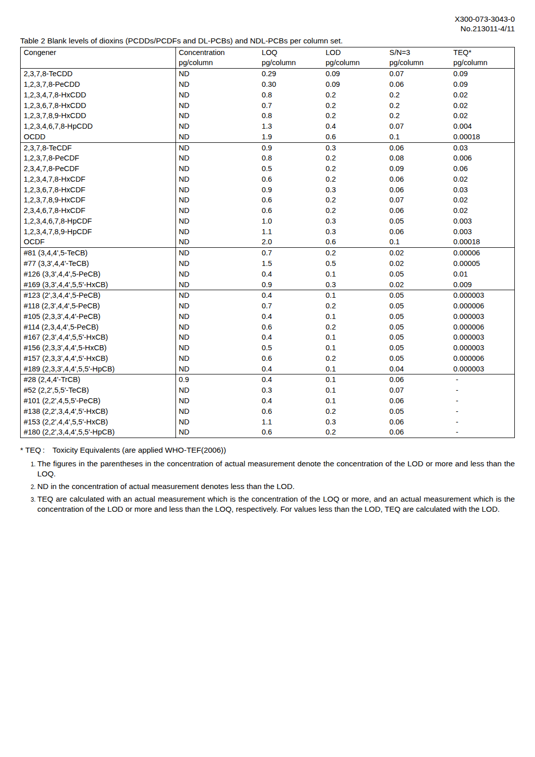X300-073-3043-0
No.213011-4/11
Table 2 Blank levels of dioxins (PCDDs/PCDFs and DL-PCBs) and NDL-PCBs per column set.
| Congener | Concentration | LOQ | LOD | S/N=3 | TEQ* |
| --- | --- | --- | --- | --- | --- |
| | pg/column | pg/column | pg/column | pg/column | pg/column |
| 2,3,7,8-TeCDD | ND | 0.29 | 0.09 | 0.07 | 0.09 |
| 1,2,3,7,8-PeCDD | ND | 0.30 | 0.09 | 0.06 | 0.09 |
| 1,2,3,4,7,8-HxCDD | ND | 0.8 | 0.2 | 0.2 | 0.02 |
| 1,2,3,6,7,8-HxCDD | ND | 0.7 | 0.2 | 0.2 | 0.02 |
| 1,2,3,7,8,9-HxCDD | ND | 0.8 | 0.2 | 0.2 | 0.02 |
| 1,2,3,4,6,7,8-HpCDD | ND | 1.3 | 0.4 | 0.07 | 0.004 |
| OCDD | ND | 1.9 | 0.6 | 0.1 | 0.00018 |
| 2,3,7,8-TeCDF | ND | 0.9 | 0.3 | 0.06 | 0.03 |
| 1,2,3,7,8-PeCDF | ND | 0.8 | 0.2 | 0.08 | 0.006 |
| 2,3,4,7,8-PeCDF | ND | 0.5 | 0.2 | 0.09 | 0.06 |
| 1,2,3,4,7,8-HxCDF | ND | 0.6 | 0.2 | 0.06 | 0.02 |
| 1,2,3,6,7,8-HxCDF | ND | 0.9 | 0.3 | 0.06 | 0.03 |
| 1,2,3,7,8,9-HxCDF | ND | 0.6 | 0.2 | 0.07 | 0.02 |
| 2,3,4,6,7,8-HxCDF | ND | 0.6 | 0.2 | 0.06 | 0.02 |
| 1,2,3,4,6,7,8-HpCDF | ND | 1.0 | 0.3 | 0.05 | 0.003 |
| 1,2,3,4,7,8,9-HpCDF | ND | 1.1 | 0.3 | 0.06 | 0.003 |
| OCDF | ND | 2.0 | 0.6 | 0.1 | 0.00018 |
| #81 (3,4,4',5-TeCB) | ND | 0.7 | 0.2 | 0.02 | 0.00006 |
| #77 (3,3',4,4'-TeCB) | ND | 1.5 | 0.5 | 0.02 | 0.00005 |
| #126 (3,3',4,4',5-PeCB) | ND | 0.4 | 0.1 | 0.05 | 0.01 |
| #169 (3,3',4,4',5,5'-HxCB) | ND | 0.9 | 0.3 | 0.02 | 0.009 |
| #123 (2',3,4,4',5-PeCB) | ND | 0.4 | 0.1 | 0.05 | 0.000003 |
| #118 (2,3',4,4',5-PeCB) | ND | 0.7 | 0.2 | 0.05 | 0.000006 |
| #105 (2,3,3',4,4'-PeCB) | ND | 0.4 | 0.1 | 0.05 | 0.000003 |
| #114 (2,3,4,4',5-PeCB) | ND | 0.6 | 0.2 | 0.05 | 0.000006 |
| #167 (2,3',4,4',5,5'-HxCB) | ND | 0.4 | 0.1 | 0.05 | 0.000003 |
| #156 (2,3,3',4,4',5-HxCB) | ND | 0.5 | 0.1 | 0.05 | 0.000003 |
| #157 (2,3,3',4,4',5'-HxCB) | ND | 0.6 | 0.2 | 0.05 | 0.000006 |
| #189 (2,3,3',4,4',5,5'-HpCB) | ND | 0.4 | 0.1 | 0.04 | 0.000003 |
| #28 (2,4,4'-TrCB) | 0.9 | 0.4 | 0.1 | 0.06 | - |
| #52 (2,2',5,5'-TeCB) | ND | 0.3 | 0.1 | 0.07 | - |
| #101 (2,2',4,5,5'-PeCB) | ND | 0.4 | 0.1 | 0.06 | - |
| #138 (2,2',3,4,4',5'-HxCB) | ND | 0.6 | 0.2 | 0.05 | - |
| #153 (2,2',4,4',5,5'-HxCB) | ND | 1.1 | 0.3 | 0.06 | - |
| #180 (2,2',3,4,4',5,5'-HpCB) | ND | 0.6 | 0.2 | 0.06 | - |
* TEQ : Toxicity Equivalents (are applied WHO-TEF(2006))
The figures in the parentheses in the concentration of actual measurement denote the concentration of the LOD or more and less than the LOQ.
ND in the concentration of actual measurement denotes less than the LOD.
TEQ are calculated with an actual measurement which is the concentration of the LOQ or more, and an actual measurement which is the concentration of the LOD or more and less than the LOQ, respectively. For values less than the LOD, TEQ are calculated with the LOD.